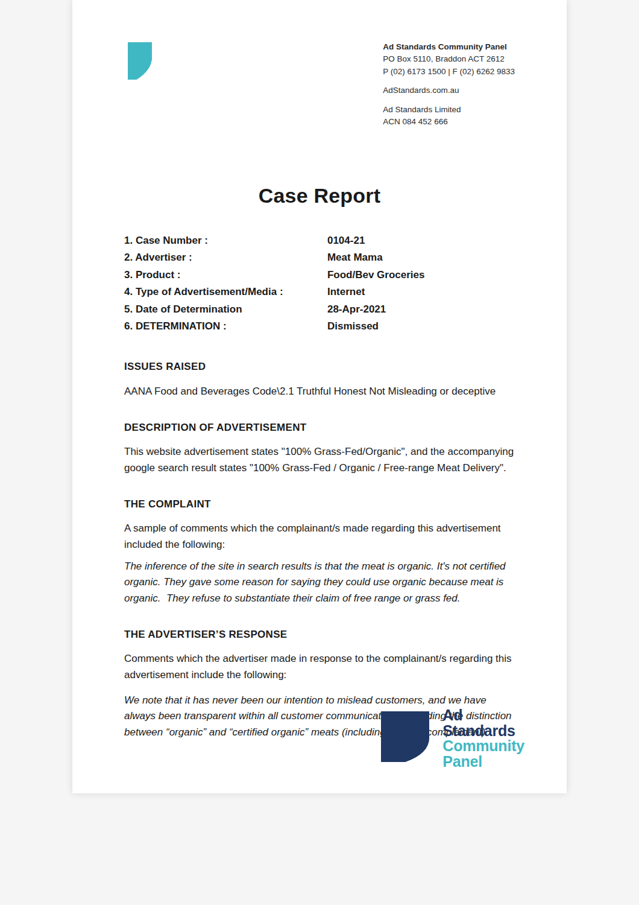Ad Standards Community Panel
PO Box 5110, Braddon ACT 2612
P (02) 6173 1500 | F (02) 6262 9833
AdStandards.com.au
Ad Standards Limited
ACN 084 452 666
Case Report
| 1. Case Number : | 0104-21 |
| 2. Advertiser : | Meat Mama |
| 3. Product : | Food/Bev Groceries |
| 4. Type of Advertisement/Media : | Internet |
| 5. Date of Determination | 28-Apr-2021 |
| 6. DETERMINATION : | Dismissed |
Issues Raised
AANA Food and Beverages Code\2.1 Truthful Honest Not Misleading or deceptive
Description of Advertisement
This website advertisement states "100% Grass-Fed/Organic", and the accompanying google search result states "100% Grass-Fed / Organic / Free-range Meat Delivery".
The Complaint
A sample of comments which the complainant/s made regarding this advertisement included the following:
The inference of the site in search results is that the meat is organic. It's not certified organic. They gave some reason for saying they could use organic because meat is organic. They refuse to substantiate their claim of free range or grass fed.
The Advertiser’s Response
Comments which the advertiser made in response to the complainant/s regarding this advertisement include the following:
We note that it has never been our intention to mislead customers, and we have always been transparent within all customer communications regarding the distinction between “organic” and “certified organic” meats (including with the complainant).
Ad
Standards
Community
Panel